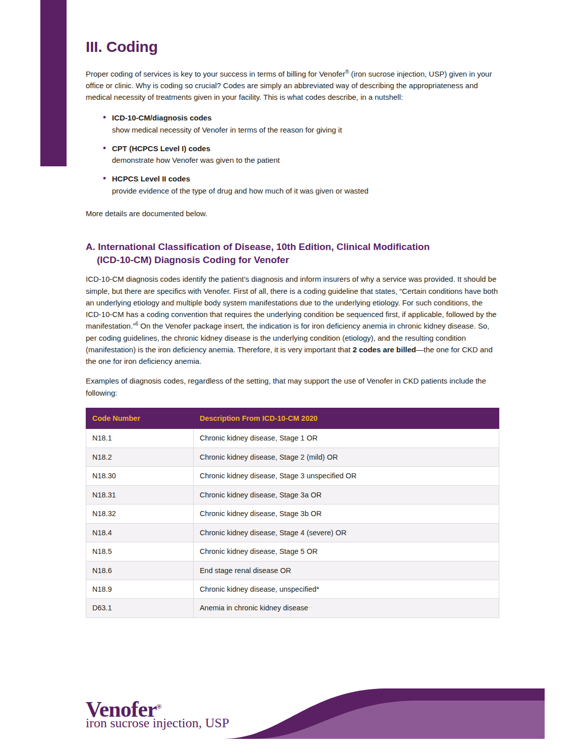III. Coding
Proper coding of services is key to your success in terms of billing for Venofer® (iron sucrose injection, USP) given in your office or clinic. Why is coding so crucial? Codes are simply an abbreviated way of describing the appropriateness and medical necessity of treatments given in your facility. This is what codes describe, in a nutshell:
ICD-10-CM/diagnosis codes show medical necessity of Venofer in terms of the reason for giving it
CPT (HCPCS Level I) codes demonstrate how Venofer was given to the patient
HCPCS Level II codes provide evidence of the type of drug and how much of it was given or wasted
More details are documented below.
A. International Classification of Disease, 10th Edition, Clinical Modification(ICD-10-CM) Diagnosis Coding for Venofer
ICD-10-CM diagnosis codes identify the patient’s diagnosis and inform insurers of why a service was provided. It should be simple, but there are specifics with Venofer. First of all, there is a coding guideline that states, “Certain conditions have both an underlying etiology and multiple body system manifestations due to the underlying etiology. For such conditions, the ICD-10-CM has a coding convention that requires the underlying condition be sequenced first, if applicable, followed by the manifestation.”6 On the Venofer package insert, the indication is for iron deficiency anemia in chronic kidney disease. So, per coding guidelines, the chronic kidney disease is the underlying condition (etiology), and the resulting condition (manifestation) is the iron deficiency anemia. Therefore, it is very important that 2 codes are billed—the one for CKD and the one for iron deficiency anemia.
Examples of diagnosis codes, regardless of the setting, that may support the use of Venofer in CKD patients include the following:
| Code Number | Description From ICD-10-CM 2020 |
| --- | --- |
| N18.1 | Chronic kidney disease, Stage 1 OR |
| N18.2 | Chronic kidney disease, Stage 2 (mild) OR |
| N18.30 | Chronic kidney disease, Stage 3 unspecified OR |
| N18.31 | Chronic kidney disease, Stage 3a OR |
| N18.32 | Chronic kidney disease, Stage 3b OR |
| N18.4 | Chronic kidney disease, Stage 4 (severe) OR |
| N18.5 | Chronic kidney disease, Stage 5 OR |
| N18.6 | End stage renal disease OR |
| N18.9 | Chronic kidney disease, unspecified* |
| D63.1 | Anemia in chronic kidney disease |
Venofer®
iron sucrose injection, USP